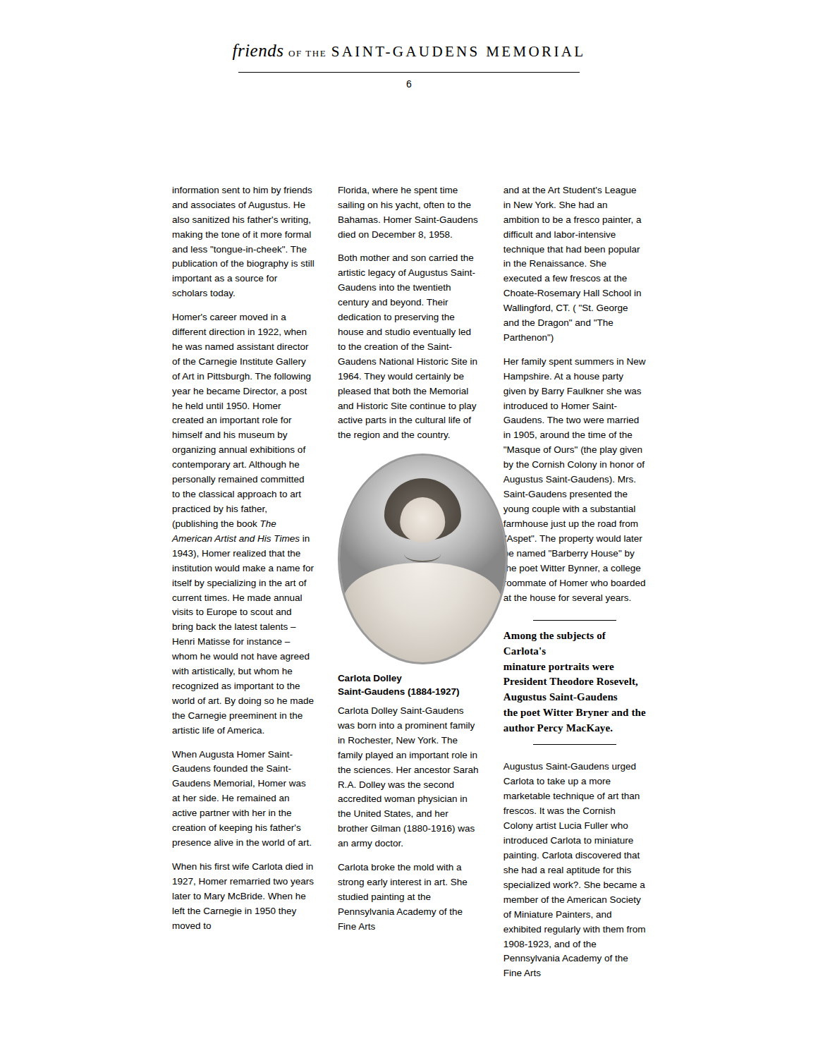friends OF THE SAINT-GAUDENS MEMORIAL
6
information sent to him by friends and associates of Augustus. He also sanitized his father's writing, making the tone of it more formal and less "tongue-in-cheek". The publication of the biography is still important as a source for scholars today.
Homer's career moved in a different direction in 1922, when he was named assistant director of the Carnegie Institute Gallery of Art in Pittsburgh. The following year he became Director, a post he held until 1950. Homer created an important role for himself and his museum by organizing annual exhibitions of contemporary art. Although he personally remained committed to the classical approach to art practiced by his father, (publishing the book The American Artist and His Times in 1943), Homer realized that the institution would make a name for itself by specializing in the art of current times. He made annual visits to Europe to scout and bring back the latest talents – Henri Matisse for instance – whom he would not have agreed with artistically, but whom he recognized as important to the world of art. By doing so he made the Carnegie preeminent in the artistic life of America.
When Augusta Homer Saint-Gaudens founded the Saint-Gaudens Memorial, Homer was at her side. He remained an active partner with her in the creation of keeping his father's presence alive in the world of art.
When his first wife Carlota died in 1927, Homer remarried two years later to Mary McBride. When he left the Carnegie in 1950 they moved to
Florida, where he spent time sailing on his yacht, often to the Bahamas. Homer Saint-Gaudens died on December 8, 1958.
Both mother and son carried the artistic legacy of Augustus Saint-Gaudens into the twentieth century and beyond. Their dedication to preserving the house and studio eventually led to the creation of the Saint-Gaudens National Historic Site in 1964. They would certainly be pleased that both the Memorial and Historic Site continue to play active parts in the cultural life of the region and the country.
Carlota Dolley
Saint-Gaudens (1884-1927)
Carlota Dolley Saint-Gaudens was born into a prominent family in Rochester, New York. The family played an important role in the sciences. Her ancestor Sarah R.A. Dolley was the second accredited woman physician in the United States, and her brother Gilman (1880‑1916) was an army doctor.
Carlota broke the mold with a strong early interest in art. She studied painting at the Pennsylvania Academy of the Fine Arts
and at the Art Student's League in New York. She had an ambition to be a fresco painter, a difficult and labor-intensive technique that had been popular in the Renaissance. She executed a few frescos at the Choate-Rosemary Hall School in Wallingford, CT. ( "St. George and the Dragon" and "The Parthenon")
Her family spent summers in New Hampshire. At a house party given by Barry Faulkner she was introduced to Homer Saint-Gaudens. The two were married in 1905, around the time of the "Masque of Ours" (the play given by the Cornish Colony in honor of Augustus Saint-Gaudens). Mrs. Saint-Gaudens presented the young couple with a substantial farmhouse just up the road from "Aspet". The property would later be named "Barberry House" by the poet Witter Bynner, a college roommate of Homer who boarded at the house for several years.
Among the subjects of Carlota's
minature portraits were
President Theodore Rosevelt,
Augustus Saint-Gaudens
the poet Witter Bryner and the
author Percy MacKaye.
Augustus Saint-Gaudens urged Carlota to take up a more marketable technique of art than frescos. It was the Cornish Colony artist Lucia Fuller who introduced Carlota to miniature painting. Carlota discovered that she had a real aptitude for this specialized work?. She became a member of the American Society of Miniature Painters, and exhibited regularly with them from 1908‑1923, and of the Pennsylvania Academy of the Fine Arts